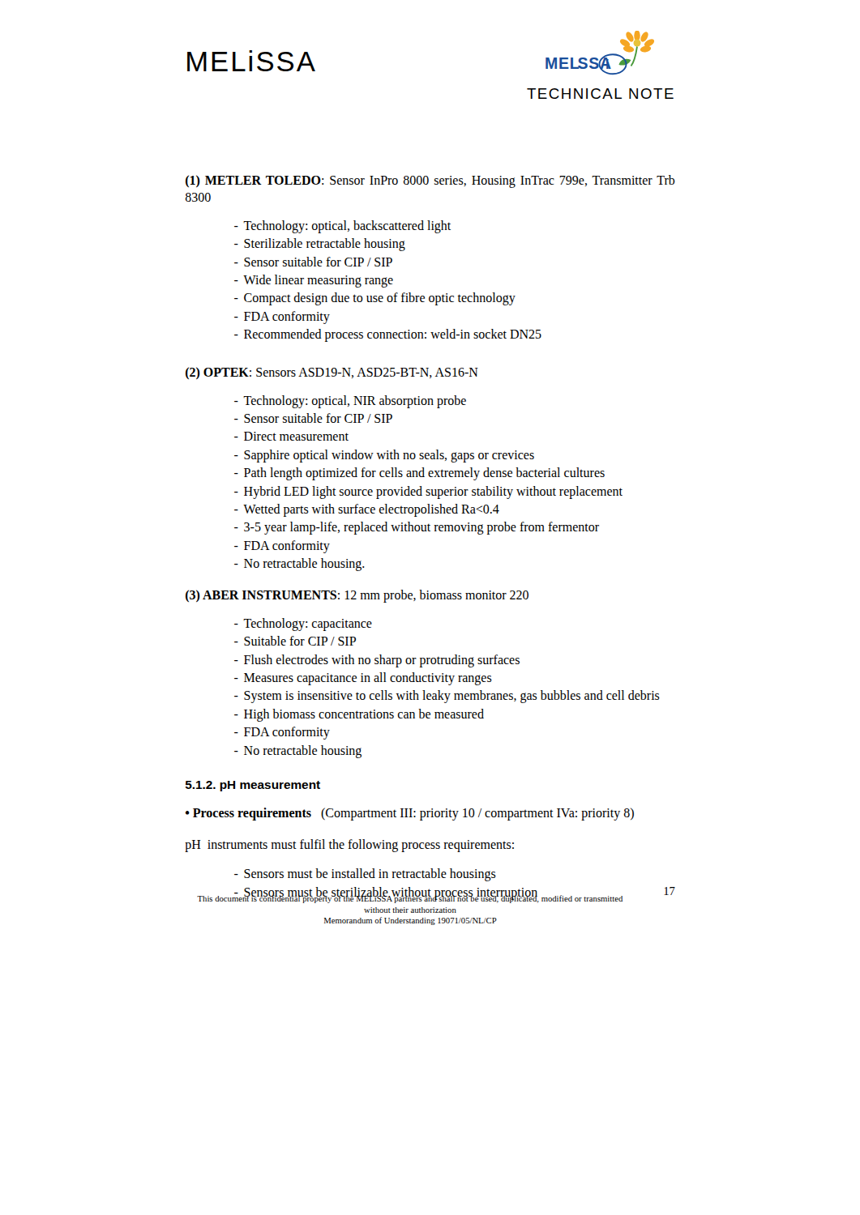MELiSSA
MEL SSA i
TECHNICAL NOTE
(1) METLER TOLEDO: Sensor InPro 8000 series, Housing InTrac 799e, Transmitter Trb 8300
Technology: optical, backscattered light
Sterilizable retractable housing
Sensor suitable for CIP / SIP
Wide linear measuring range
Compact design due to use of fibre optic technology
FDA conformity
Recommended process connection: weld-in socket DN25
(2) OPTEK: Sensors ASD19-N, ASD25-BT-N, AS16-N
Technology: optical, NIR absorption probe
Sensor suitable for CIP / SIP
Direct measurement
Sapphire optical window with no seals, gaps or crevices
Path length optimized for cells and extremely dense bacterial cultures
Hybrid LED light source provided superior stability without replacement
Wetted parts with surface electropolished Ra<0.4
3-5 year lamp-life, replaced without removing probe from fermentor
FDA conformity
No retractable housing.
(3) ABER INSTRUMENTS: 12 mm probe, biomass monitor 220
Technology: capacitance
Suitable for CIP / SIP
Flush electrodes with no sharp or protruding surfaces
Measures capacitance in all conductivity ranges
System is insensitive to cells with leaky membranes, gas bubbles and cell debris
High biomass concentrations can be measured
FDA conformity
No retractable housing
5.1.2. pH measurement
• Process requirements (Compartment III: priority 10 / compartment IVa: priority 8)
pH instruments must fulfil the following process requirements:
Sensors must be installed in retractable housings
Sensors must be sterilizable without process interruption
17
This document is confidential property of the MELiSSA partners and shall not be used, duplicated, modified or transmitted without their authorization
Memorandum of Understanding 19071/05/NL/CP